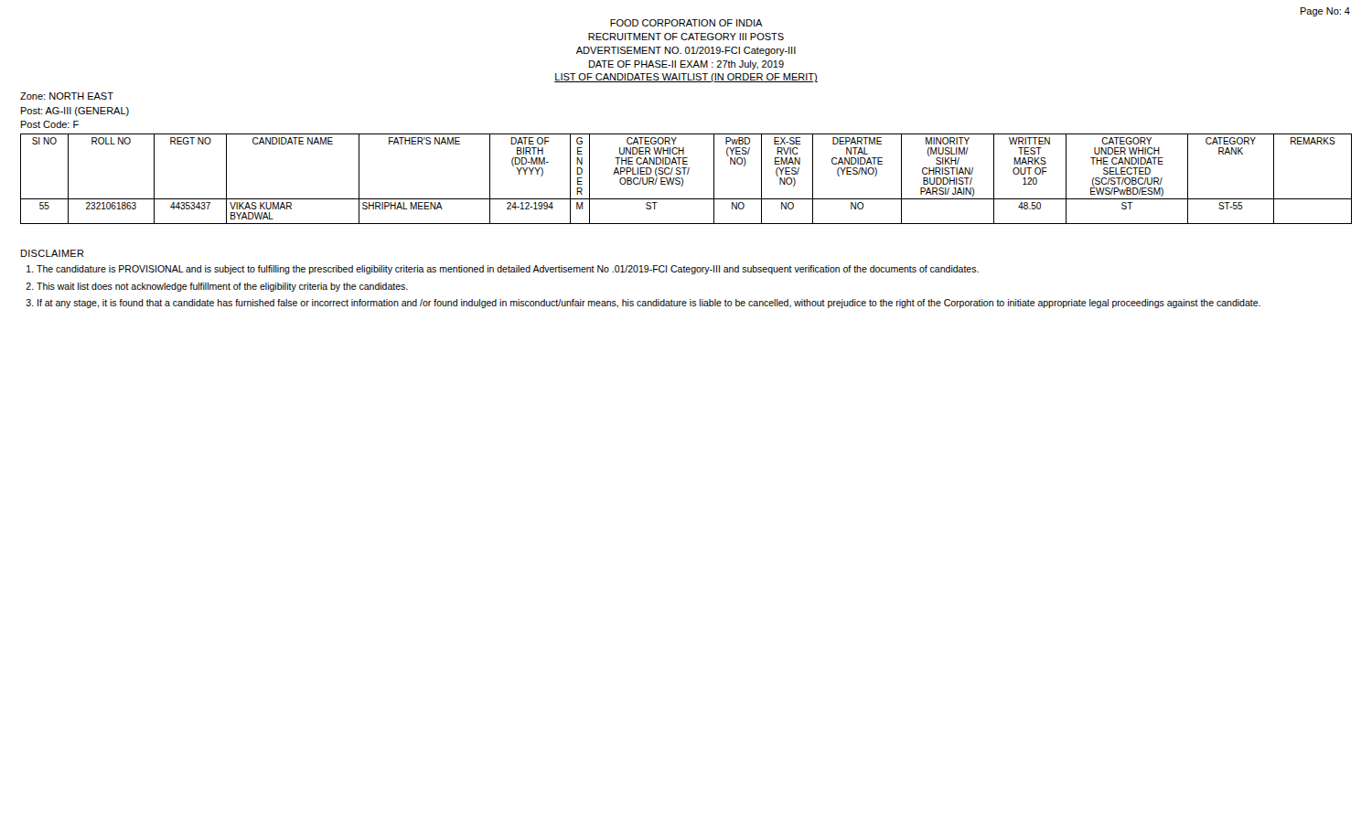Page No: 4
FOOD CORPORATION OF INDIA
RECRUITMENT OF CATEGORY III POSTS
ADVERTISEMENT NO. 01/2019-FCI Category-III
DATE OF PHASE-II EXAM : 27th July, 2019
LIST OF CANDIDATES WAITLIST (IN ORDER OF MERIT)
Zone: NORTH EAST
Post: AG-III (GENERAL)
Post Code: F
| SI NO | ROLL NO | REGT NO | CANDIDATE NAME | FATHER'S NAME | DATE OF BIRTH (DD-MM- YYYY) | G E N D E R | CATEGORY UNDER WHICH THE CANDIDATE APPLIED (SC/ ST/ OBC/UR/ EWS) | PwBD (YES/ NO) | EX-SE RVIC EMAN (YES/ NO) | DEPARTME NTAL CANDIDATE (YES/NO) | MINORITY (MUSLIM/ SIKH/ CHRISTIAN/ BUDDHIST/ PARSI/ JAIN) | WRITTEN TEST MARKS OUT OF 120 | CATEGORY UNDER WHICH THE CANDIDATE SELECTED (SC/ST/OBC/UR/ EWS/PwBD/ESM) | CATEGORY RANK | REMARKS |
| --- | --- | --- | --- | --- | --- | --- | --- | --- | --- | --- | --- | --- | --- | --- | --- |
| 55 | 2321061863 | 44353437 | VIKAS KUMAR BYADWAL | SHRIPHAL MEENA | 24-12-1994 | M | ST | NO | NO | NO | | 48.50 | ST | ST-55 | |
DISCLAIMER
The candidature is PROVISIONAL and is subject to fulfilling the prescribed eligibility criteria as mentioned in detailed Advertisement No .01/2019-FCI Category-III and subsequent verification of the documents of candidates.
This wait list does not acknowledge fulfillment of the eligibility criteria by the candidates.
If at any stage, it is found that a candidate has furnished false or incorrect information and /or found indulged in misconduct/unfair means, his candidature is liable to be cancelled, without prejudice to the right of the Corporation to initiate appropriate legal proceedings against the candidate.